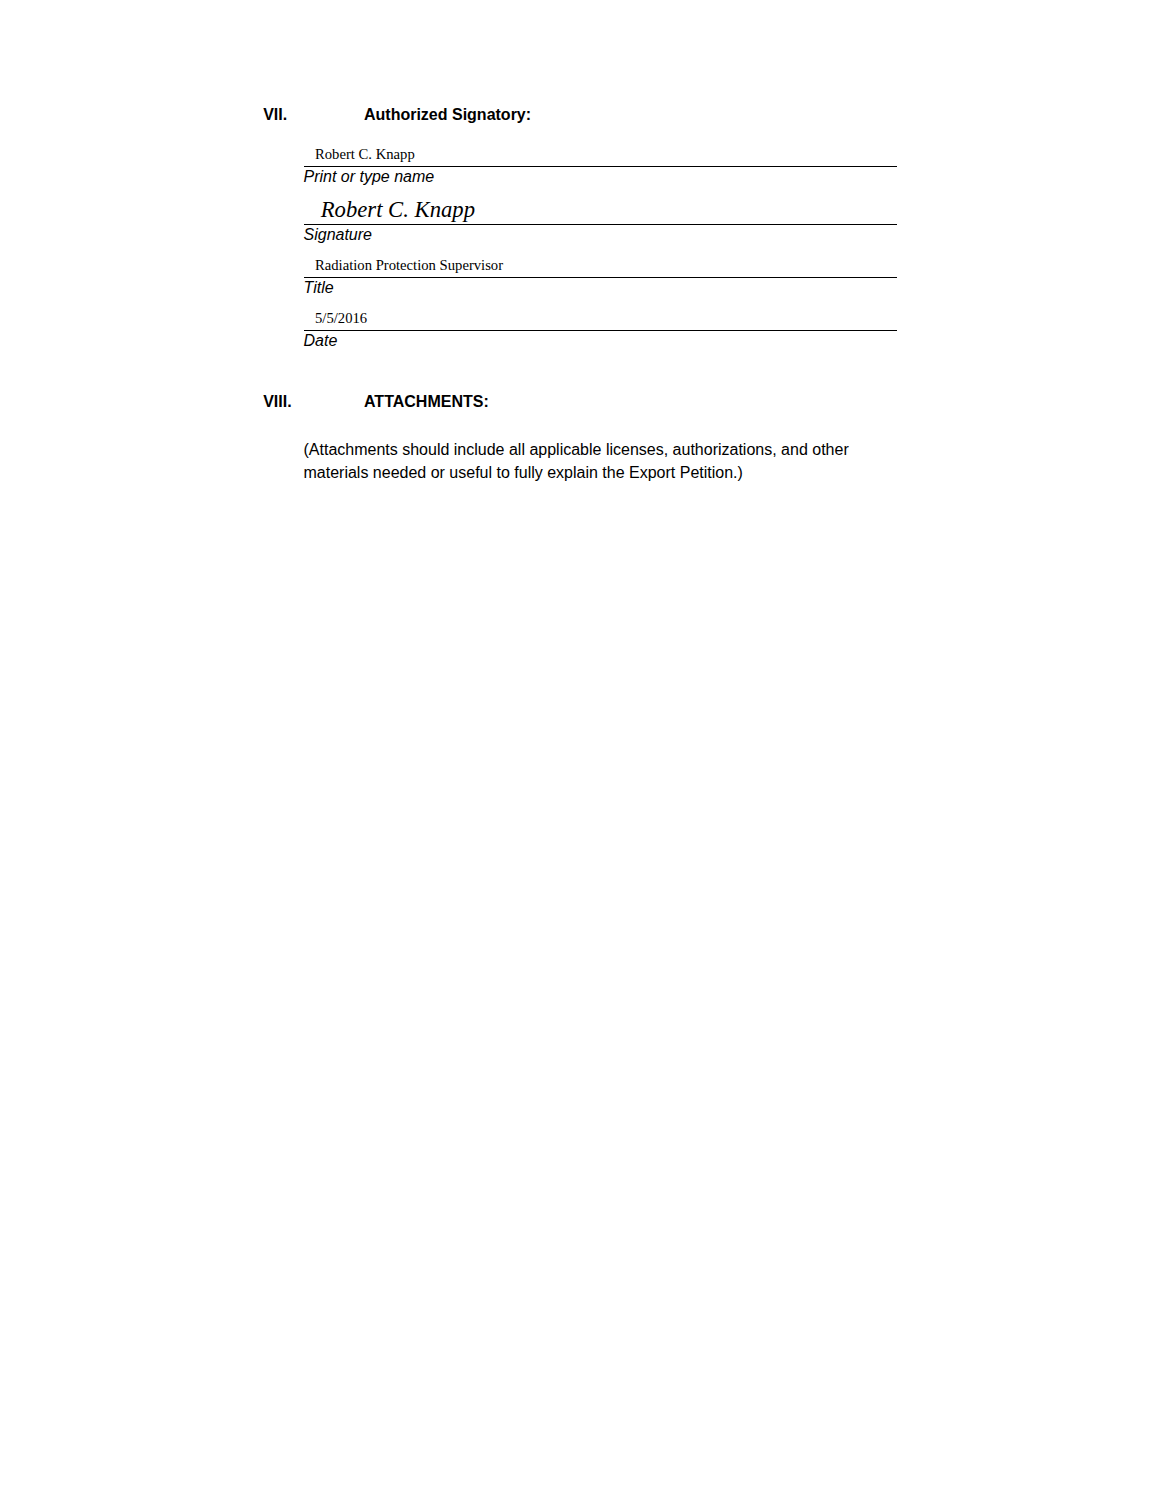VII. Authorized Signatory:
Robert C. Knapp
Print or type name
Robert C. Knapp
Signature
Radiation Protection Supervisor
Title
5/5/2016
Date
VIII. ATTACHMENTS:
(Attachments should include all applicable licenses, authorizations, and other materials needed or useful to fully explain the Export Petition.)